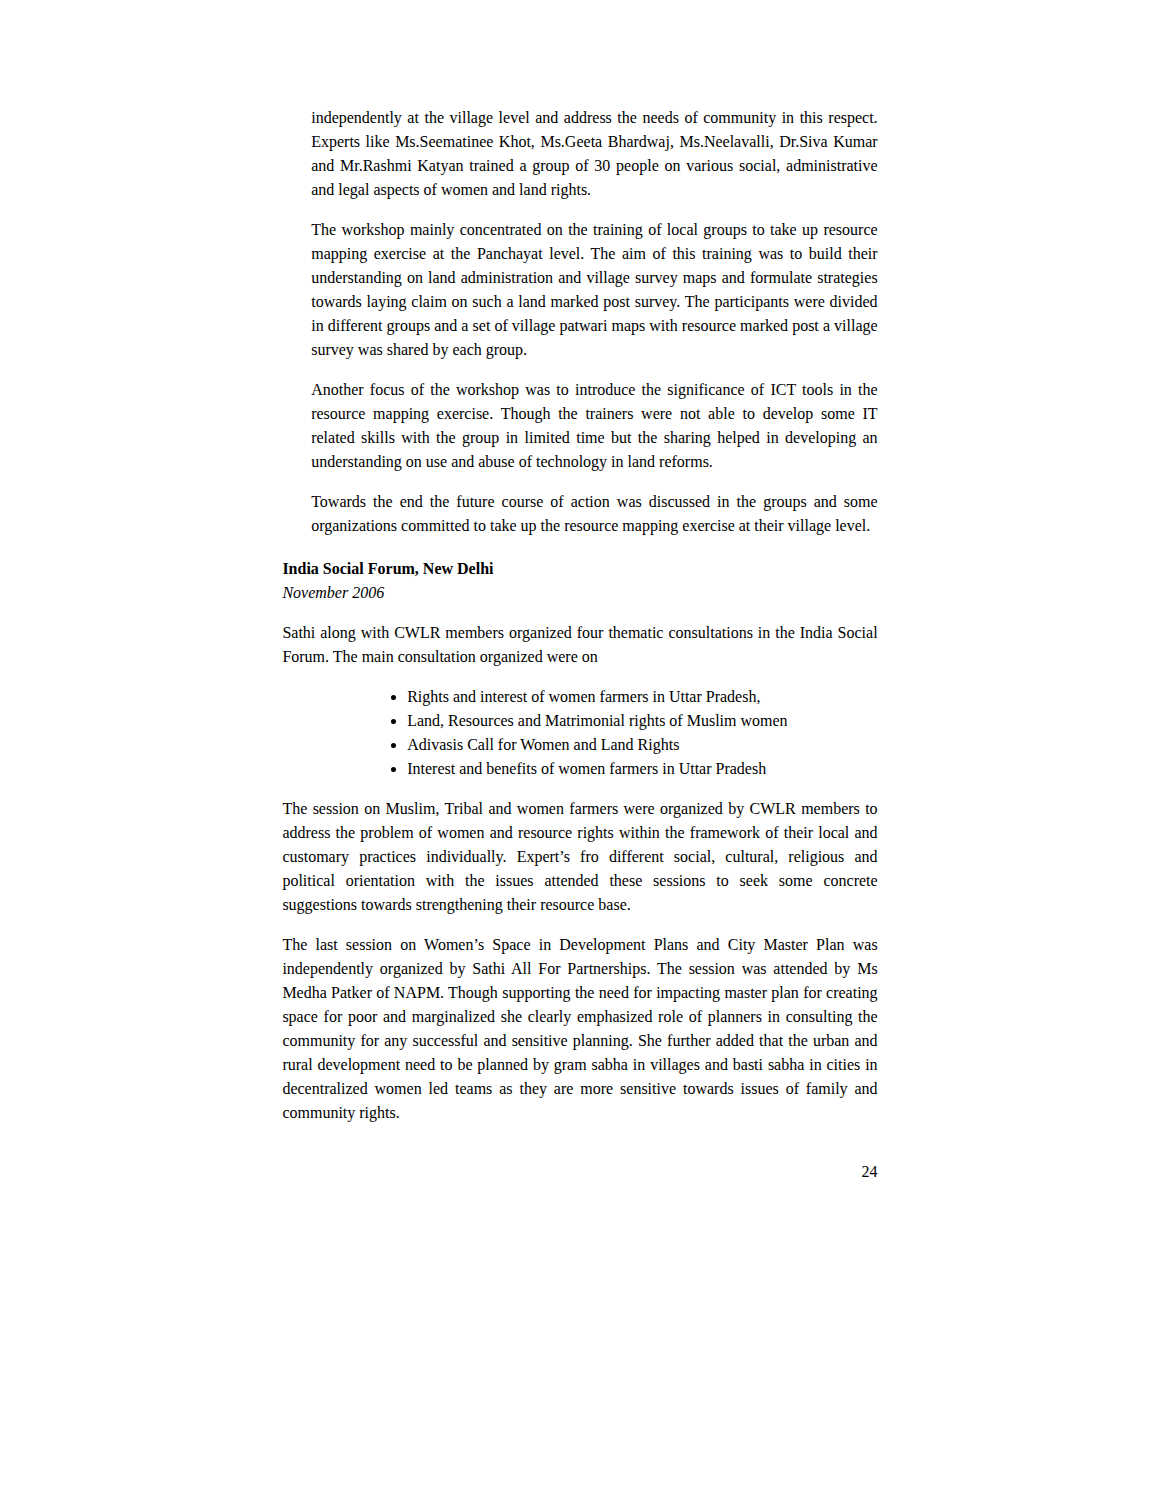independently at the village level and address the needs of community in this respect. Experts like Ms.Seematinee Khot, Ms.Geeta Bhardwaj, Ms.Neelavalli, Dr.Siva Kumar and Mr.Rashmi Katyan trained a group of 30 people on various social, administrative and legal aspects of women and land rights.
The workshop mainly concentrated on the training of local groups to take up resource mapping exercise at the Panchayat level. The aim of this training was to build their understanding on land administration and village survey maps and formulate strategies towards laying claim on such a land marked post survey. The participants were divided in different groups and a set of village patwari maps with resource marked post a village survey was shared by each group.
Another focus of the workshop was to introduce the significance of ICT tools in the resource mapping exercise. Though the trainers were not able to develop some IT related skills with the group in limited time but the sharing helped in developing an understanding on use and abuse of technology in land reforms.
Towards the end the future course of action was discussed in the groups and some organizations committed to take up the resource mapping exercise at their village level.
India Social Forum, New Delhi
November 2006
Sathi along with CWLR members organized four thematic consultations in the India Social Forum. The main consultation organized were on
Rights and interest of women farmers in Uttar Pradesh,
Land, Resources and Matrimonial rights of Muslim women
Adivasis Call for Women and Land Rights
Interest and benefits of women farmers in Uttar Pradesh
The session on Muslim, Tribal and women farmers were organized by CWLR members to address the problem of women and resource rights within the framework of their local and customary practices individually. Expert’s fro different social, cultural, religious and political orientation with the issues attended these sessions to seek some concrete suggestions towards strengthening their resource base.
The last session on Women’s Space in Development Plans and City Master Plan was independently organized by Sathi All For Partnerships. The session was attended by Ms Medha Patker of NAPM. Though supporting the need for impacting master plan for creating space for poor and marginalized she clearly emphasized role of planners in consulting the community for any successful and sensitive planning. She further added that the urban and rural development need to be planned by gram sabha in villages and basti sabha in cities in decentralized women led teams as they are more sensitive towards issues of family and community rights.
24